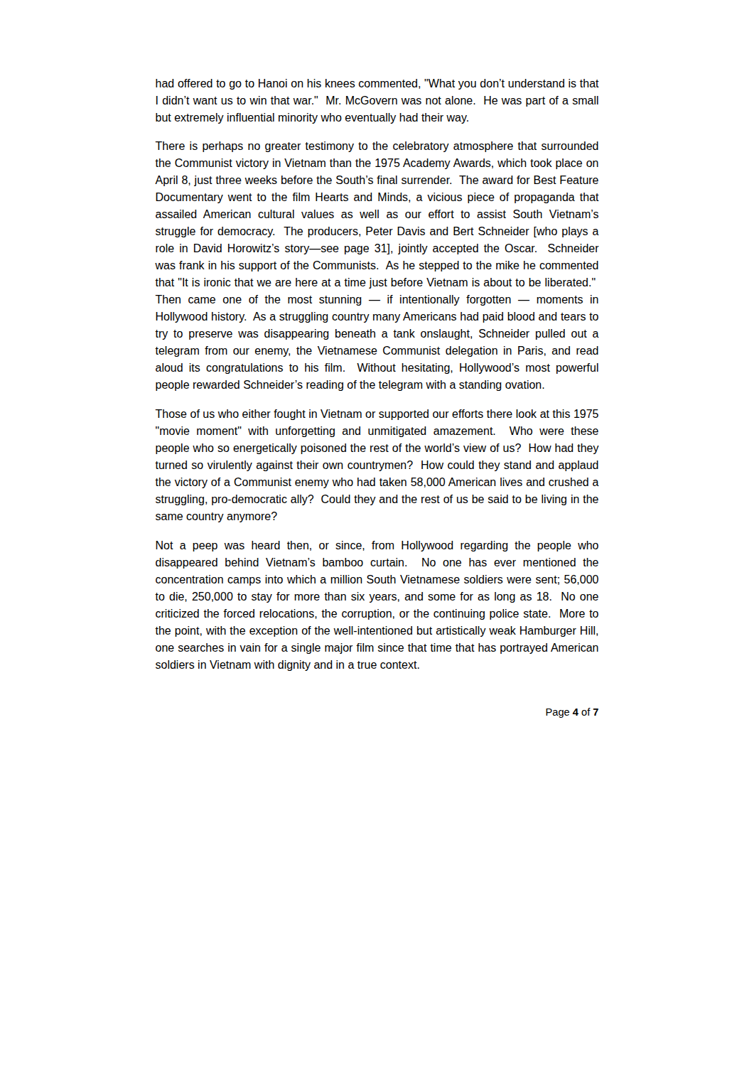had offered to go to Hanoi on his knees commented, "What you don’t understand is that I didn’t want us to win that war." Mr. McGovern was not alone. He was part of a small but extremely influential minority who eventually had their way.
There is perhaps no greater testimony to the celebratory atmosphere that surrounded the Communist victory in Vietnam than the 1975 Academy Awards, which took place on April 8, just three weeks before the South’s final surrender. The award for Best Feature Documentary went to the film Hearts and Minds, a vicious piece of propaganda that assailed American cultural values as well as our effort to assist South Vietnam’s struggle for democracy. The producers, Peter Davis and Bert Schneider [who plays a role in David Horowitz’s story—see page 31], jointly accepted the Oscar. Schneider was frank in his support of the Communists. As he stepped to the mike he commented that "It is ironic that we are here at a time just before Vietnam is about to be liberated." Then came one of the most stunning — if intentionally forgotten — moments in Hollywood history. As a struggling country many Americans had paid blood and tears to try to preserve was disappearing beneath a tank onslaught, Schneider pulled out a telegram from our enemy, the Vietnamese Communist delegation in Paris, and read aloud its congratulations to his film. Without hesitating, Hollywood’s most powerful people rewarded Schneider’s reading of the telegram with a standing ovation.
Those of us who either fought in Vietnam or supported our efforts there look at this 1975 "movie moment" with unforgetting and unmitigated amazement. Who were these people who so energetically poisoned the rest of the world’s view of us? How had they turned so virulently against their own countrymen? How could they stand and applaud the victory of a Communist enemy who had taken 58,000 American lives and crushed a struggling, pro-democratic ally? Could they and the rest of us be said to be living in the same country anymore?
Not a peep was heard then, or since, from Hollywood regarding the people who disappeared behind Vietnam’s bamboo curtain. No one has ever mentioned the concentration camps into which a million South Vietnamese soldiers were sent; 56,000 to die, 250,000 to stay for more than six years, and some for as long as 18. No one criticized the forced relocations, the corruption, or the continuing police state. More to the point, with the exception of the well-intentioned but artistically weak Hamburger Hill, one searches in vain for a single major film since that time that has portrayed American soldiers in Vietnam with dignity and in a true context.
Page 4 of 7